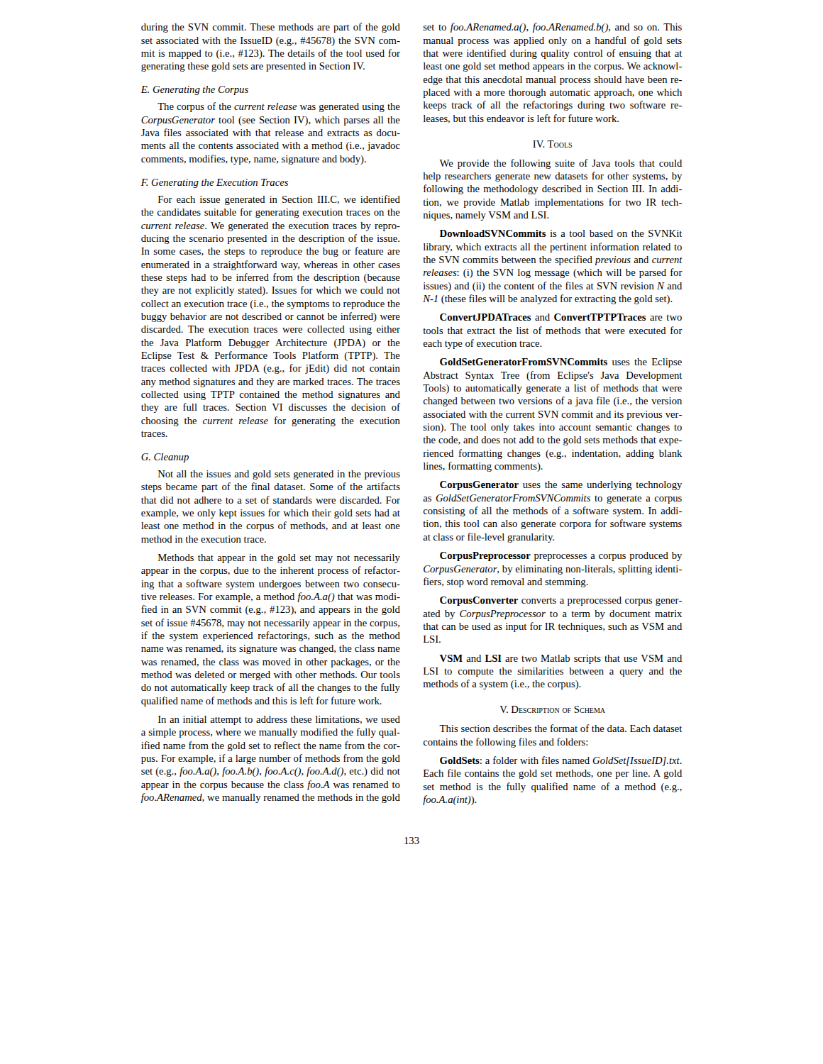during the SVN commit. These methods are part of the gold set associated with the IssueID (e.g., #45678) the SVN commit is mapped to (i.e., #123). The details of the tool used for generating these gold sets are presented in Section IV.
E. Generating the Corpus
The corpus of the current release was generated using the CorpusGenerator tool (see Section IV), which parses all the Java files associated with that release and extracts as documents all the contents associated with a method (i.e., javadoc comments, modifies, type, name, signature and body).
F. Generating the Execution Traces
For each issue generated in Section III.C, we identified the candidates suitable for generating execution traces on the current release. We generated the execution traces by reproducing the scenario presented in the description of the issue. In some cases, the steps to reproduce the bug or feature are enumerated in a straightforward way, whereas in other cases these steps had to be inferred from the description (because they are not explicitly stated). Issues for which we could not collect an execution trace (i.e., the symptoms to reproduce the buggy behavior are not described or cannot be inferred) were discarded. The execution traces were collected using either the Java Platform Debugger Architecture (JPDA) or the Eclipse Test & Performance Tools Platform (TPTP). The traces collected with JPDA (e.g., for jEdit) did not contain any method signatures and they are marked traces. The traces collected using TPTP contained the method signatures and they are full traces. Section VI discusses the decision of choosing the current release for generating the execution traces.
G. Cleanup
Not all the issues and gold sets generated in the previous steps became part of the final dataset. Some of the artifacts that did not adhere to a set of standards were discarded. For example, we only kept issues for which their gold sets had at least one method in the corpus of methods, and at least one method in the execution trace.
Methods that appear in the gold set may not necessarily appear in the corpus, due to the inherent process of refactoring that a software system undergoes between two consecutive releases. For example, a method foo.A.a() that was modified in an SVN commit (e.g., #123), and appears in the gold set of issue #45678, may not necessarily appear in the corpus, if the system experienced refactorings, such as the method name was renamed, its signature was changed, the class name was renamed, the class was moved in other packages, or the method was deleted or merged with other methods. Our tools do not automatically keep track of all the changes to the fully qualified name of methods and this is left for future work.
In an initial attempt to address these limitations, we used a simple process, where we manually modified the fully qualified name from the gold set to reflect the name from the corpus. For example, if a large number of methods from the gold set (e.g., foo.A.a(), foo.A.b(), foo.A.c(), foo.A.d(), etc.) did not appear in the corpus because the class foo.A was renamed to foo.ARenamed, we manually renamed the methods in the gold set to foo.ARenamed.a(), foo.ARenamed.b(), and so on. This manual process was applied only on a handful of gold sets that were identified during quality control of ensuing that at least one gold set method appears in the corpus. We acknowledge that this anecdotal manual process should have been replaced with a more thorough automatic approach, one which keeps track of all the refactorings during two software releases, but this endeavor is left for future work.
IV. Tools
We provide the following suite of Java tools that could help researchers generate new datasets for other systems, by following the methodology described in Section III. In addition, we provide Matlab implementations for two IR techniques, namely VSM and LSI.
DownloadSVNCommits is a tool based on the SVNKit library, which extracts all the pertinent information related to the SVN commits between the specified previous and current releases: (i) the SVN log message (which will be parsed for issues) and (ii) the content of the files at SVN revision N and N-1 (these files will be analyzed for extracting the gold set).
ConvertJPDATraces and ConvertTPTPTraces are two tools that extract the list of methods that were executed for each type of execution trace.
GoldSetGeneratorFromSVNCommits uses the Eclipse Abstract Syntax Tree (from Eclipse's Java Development Tools) to automatically generate a list of methods that were changed between two versions of a java file (i.e., the version associated with the current SVN commit and its previous version). The tool only takes into account semantic changes to the code, and does not add to the gold sets methods that experienced formatting changes (e.g., indentation, adding blank lines, formatting comments).
CorpusGenerator uses the same underlying technology as GoldSetGeneratorFromSVNCommits to generate a corpus consisting of all the methods of a software system. In addition, this tool can also generate corpora for software systems at class or file-level granularity.
CorpusPreprocessor preprocesses a corpus produced by CorpusGenerator, by eliminating non-literals, splitting identifiers, stop word removal and stemming.
CorpusConverter converts a preprocessed corpus generated by CorpusPreprocessor to a term by document matrix that can be used as input for IR techniques, such as VSM and LSI.
VSM and LSI are two Matlab scripts that use VSM and LSI to compute the similarities between a query and the methods of a system (i.e., the corpus).
V. Description of Schema
This section describes the format of the data. Each dataset contains the following files and folders:
GoldSets: a folder with files named GoldSet[IssueID].txt. Each file contains the gold set methods, one per line. A gold set method is the fully qualified name of a method (e.g., foo.A.a(int)).
133